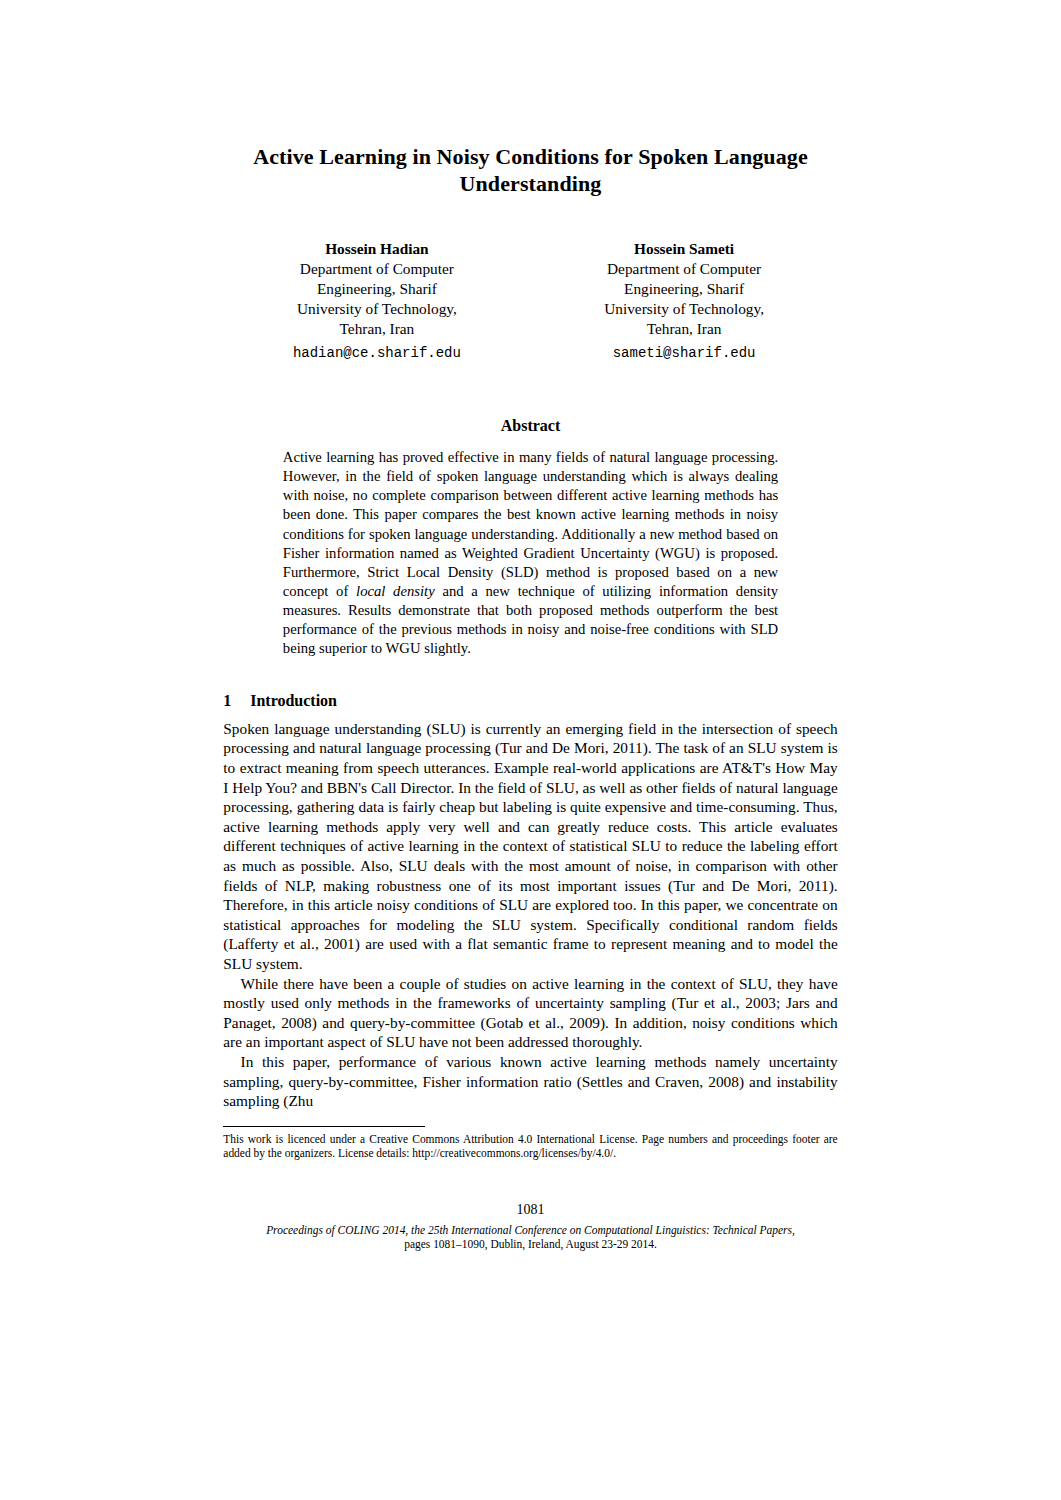Active Learning in Noisy Conditions for Spoken Language
Understanding
| Hossein Hadian Department of Computer Engineering, Sharif University of Technology, Tehran, Iran hadian@ce.sharif.edu | Hossein Sameti Department of Computer Engineering, Sharif University of Technology, Tehran, Iran sameti@sharif.edu |
Abstract
Active learning has proved effective in many fields of natural language processing. However, in the field of spoken language understanding which is always dealing with noise, no complete comparison between different active learning methods has been done. This paper compares the best known active learning methods in noisy conditions for spoken language understanding. Additionally a new method based on Fisher information named as Weighted Gradient Uncertainty (WGU) is proposed. Furthermore, Strict Local Density (SLD) method is proposed based on a new concept of local density and a new technique of utilizing information density measures. Results demonstrate that both proposed methods outperform the best performance of the previous methods in noisy and noise-free conditions with SLD being superior to WGU slightly.
1 Introduction
Spoken language understanding (SLU) is currently an emerging field in the intersection of speech processing and natural language processing (Tur and De Mori, 2011). The task of an SLU system is to extract meaning from speech utterances. Example real-world applications are AT&T's How May I Help You? and BBN's Call Director. In the field of SLU, as well as other fields of natural language processing, gathering data is fairly cheap but labeling is quite expensive and time-consuming. Thus, active learning methods apply very well and can greatly reduce costs. This article evaluates different techniques of active learning in the context of statistical SLU to reduce the labeling effort as much as possible. Also, SLU deals with the most amount of noise, in comparison with other fields of NLP, making robustness one of its most important issues (Tur and De Mori, 2011). Therefore, in this article noisy conditions of SLU are explored too. In this paper, we concentrate on statistical approaches for modeling the SLU system. Specifically conditional random fields (Lafferty et al., 2001) are used with a flat semantic frame to represent meaning and to model the SLU system.
While there have been a couple of studies on active learning in the context of SLU, they have mostly used only methods in the frameworks of uncertainty sampling (Tur et al., 2003; Jars and Panaget, 2008) and query-by-committee (Gotab et al., 2009). In addition, noisy conditions which are an important aspect of SLU have not been addressed thoroughly.
In this paper, performance of various known active learning methods namely uncertainty sampling, query-by-committee, Fisher information ratio (Settles and Craven, 2008) and instability sampling (Zhu
This work is licenced under a Creative Commons Attribution 4.0 International License. Page numbers and proceedings footer are added by the organizers. License details: http://creativecommons.org/licenses/by/4.0/.
1081
Proceedings of COLING 2014, the 25th International Conference on Computational Linguistics: Technical Papers,
pages 1081–1090, Dublin, Ireland, August 23-29 2014.